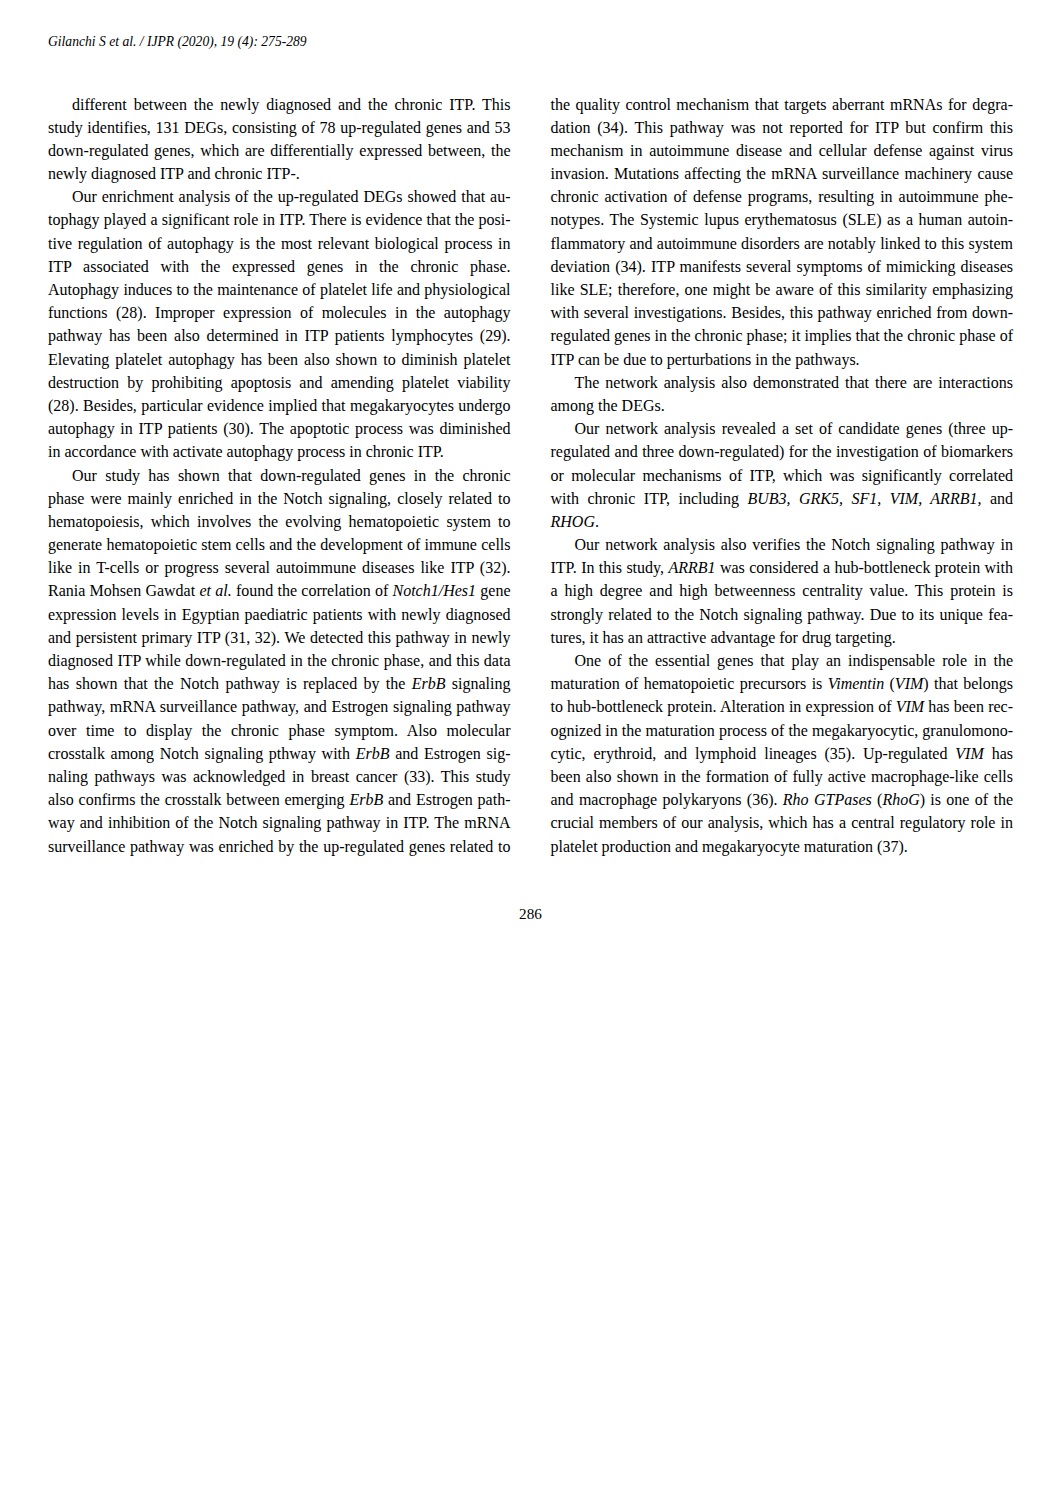Gilanchi S et al. / IJPR (2020), 19 (4): 275-289
different between the newly diagnosed and the chronic ITP. This study identifies, 131 DEGs, consisting of 78 up-regulated genes and 53 down-regulated genes, which are differentially expressed between, the newly diagnosed ITP and chronic ITP-.
Our enrichment analysis of the up-regulated DEGs showed that autophagy played a significant role in ITP. There is evidence that the positive regulation of autophagy is the most relevant biological process in ITP associated with the expressed genes in the chronic phase. Autophagy induces to the maintenance of platelet life and physiological functions (28). Improper expression of molecules in the autophagy pathway has been also determined in ITP patients lymphocytes (29). Elevating platelet autophagy has been also shown to diminish platelet destruction by prohibiting apoptosis and amending platelet viability (28). Besides, particular evidence implied that megakaryocytes undergo autophagy in ITP patients (30). The apoptotic process was diminished in accordance with activate autophagy process in chronic ITP.
Our study has shown that down-regulated genes in the chronic phase were mainly enriched in the Notch signaling, closely related to hematopoiesis, which involves the evolving hematopoietic system to generate hematopoietic stem cells and the development of immune cells like in T-cells or progress several autoimmune diseases like ITP (32). Rania Mohsen Gawdat et al. found the correlation of Notch1/Hes1 gene expression levels in Egyptian paediatric patients with newly diagnosed and persistent primary ITP (31, 32). We detected this pathway in newly diagnosed ITP while down-regulated in the chronic phase, and this data has shown that the Notch pathway is replaced by the ErbB signaling pathway, mRNA surveillance pathway, and Estrogen signaling pathway over time to display the chronic phase symptom. Also molecular crosstalk among Notch signaling pthway with ErbB and Estrogen signaling pathways was acknowledged in breast cancer (33). This study also confirms the crosstalk between emerging ErbB and Estrogen pathway and inhibition of the Notch signaling pathway in ITP. The mRNA surveillance pathway was enriched by the up-regulated genes related to the quality control mechanism that targets aberrant mRNAs for degradation (34). This pathway was not reported for ITP but confirm this mechanism in autoimmune disease and cellular defense against virus invasion. Mutations affecting the mRNA surveillance machinery cause chronic activation of defense programs, resulting in autoimmune phenotypes. The Systemic lupus erythematosus (SLE) as a human autoinflammatory and autoimmune disorders are notably linked to this system deviation (34). ITP manifests several symptoms of mimicking diseases like SLE; therefore, one might be aware of this similarity emphasizing with several investigations. Besides, this pathway enriched from down-regulated genes in the chronic phase; it implies that the chronic phase of ITP can be due to perturbations in the pathways.
The network analysis also demonstrated that there are interactions among the DEGs.
Our network analysis revealed a set of candidate genes (three up-regulated and three down-regulated) for the investigation of biomarkers or molecular mechanisms of ITP, which was significantly correlated with chronic ITP, including BUB3, GRK5, SF1, VIM, ARRB1, and RHOG.
Our network analysis also verifies the Notch signaling pathway in ITP. In this study, ARRB1 was considered a hub-bottleneck protein with a high degree and high betweenness centrality value. This protein is strongly related to the Notch signaling pathway. Due to its unique features, it has an attractive advantage for drug targeting.
One of the essential genes that play an indispensable role in the maturation of hematopoietic precursors is Vimentin (VIM) that belongs to hub-bottleneck protein. Alteration in expression of VIM has been recognized in the maturation process of the megakaryocytic, granulomonocytic, erythroid, and lymphoid lineages (35). Up-regulated VIM has been also shown in the formation of fully active macrophage-like cells and macrophage polykaryons (36). Rho GTPases (RhoG) is one of the crucial members of our analysis, which has a central regulatory role in platelet production and megakaryocyte maturation (37).
286